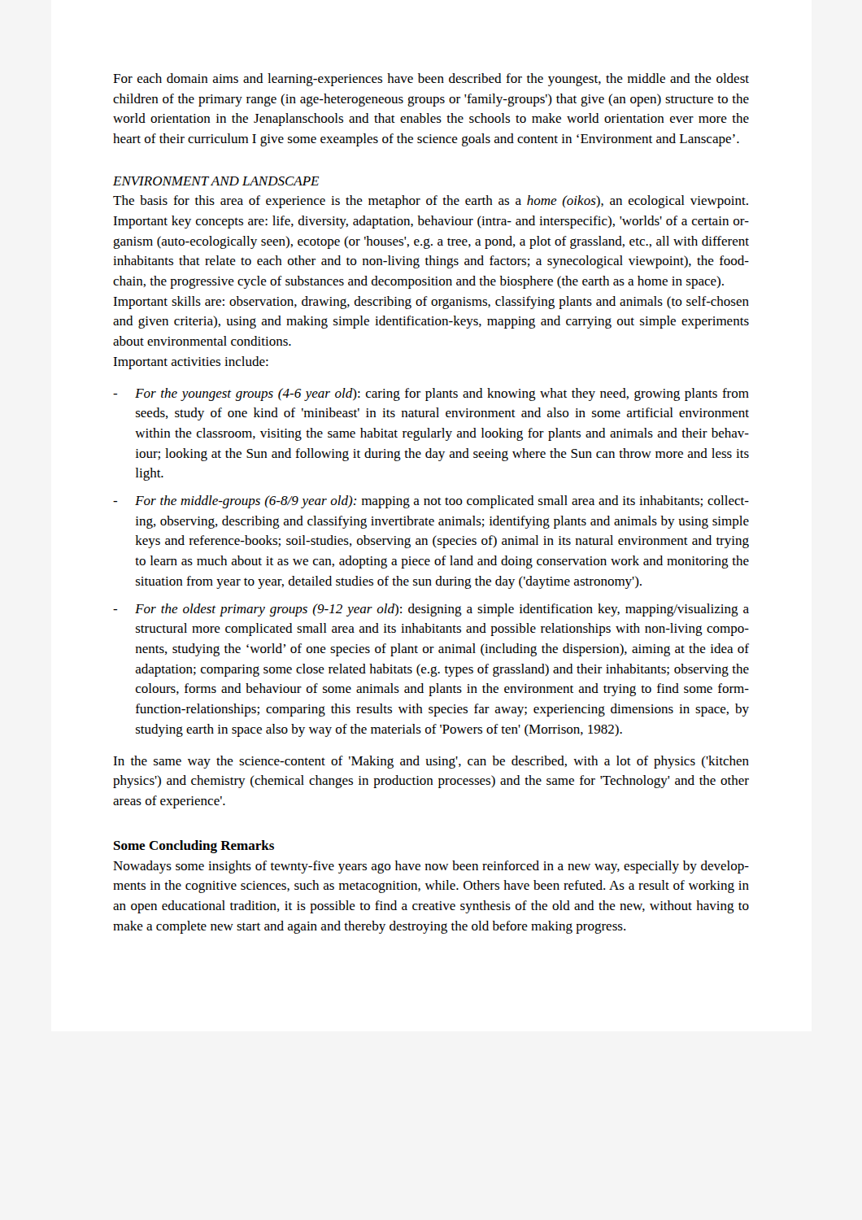For each domain aims and learning-experiences have been described for the youngest, the middle and the oldest children of the primary range (in age-heterogeneous groups or 'family-groups') that give (an open) structure to the world orientation in the Jenaplanschools and that enables the schools to make world orientation ever more the heart of their curriculum I give some exeamples of the science goals and content in ‘Environment and Lanscape’.
ENVIRONMENT AND LANDSCAPE
The basis for this area of experience is the metaphor of the earth as a home (oikos), an ecological viewpoint. Important key concepts are: life, diversity, adaptation, behaviour (intra- and interspecific), 'worlds' of a certain organism (auto-ecologically seen), ecotope (or 'houses', e.g. a tree, a pond, a plot of grassland, etc., all with different inhabitants that relate to each other and to non-living things and factors; a synecological viewpoint), the food-chain, the progressive cycle of substances and decomposition and the biosphere (the earth as a home in space).
Important skills are: observation, drawing, describing of organisms, classifying plants and animals (to self-chosen and given criteria), using and making simple identification-keys, mapping and carrying out simple experiments about environmental conditions.
Important activities include:
For the youngest groups (4-6 year old): caring for plants and knowing what they need, growing plants from seeds, study of one kind of 'minibeast' in its natural environment and also in some artificial environment within the classroom, visiting the same habitat regularly and looking for plants and animals and their behaviour; looking at the Sun and following it during the day and seeing where the Sun can throw more and less its light.
For the middle-groups (6-8/9 year old): mapping a not too complicated small area and its inhabitants; collecting, observing, describing and classifying invertibrate animals; identifying plants and animals by using simple keys and reference-books; soil-studies, observing an (species of) animal in its natural environment and trying to learn as much about it as we can, adopting a piece of land and doing conservation work and monitoring the situation from year to year, detailed studies of the sun during the day ('daytime astronomy').
For the oldest primary groups (9-12 year old): designing a simple identification key, mapping/visualizing a structural more complicated small area and its inhabitants and possible relationships with non-living components, studying the ‘world’ of one species of plant or animal (including the dispersion), aiming at the idea of adaptation; comparing some close related habitats (e.g. types of grassland) and their inhabitants; observing the colours, forms and behaviour of some animals and plants in the environment and trying to find some form-function-relationships; comparing this results with species far away; experiencing dimensions in space, by studying earth in space also by way of the materials of 'Powers of ten' (Morrison, 1982).
In the same way the science-content of 'Making and using', can be described, with a lot of physics ('kitchen physics') and chemistry (chemical changes in production processes) and the same for 'Technology' and the other areas of experience'.
Some Concluding Remarks
Nowadays some insights of tewnty-five years ago have now been reinforced in a new way, especially by developments in the cognitive sciences, such as metacognition, while. Others have been refuted. As a result of working in an open educational tradition, it is possible to find a creative synthesis of the old and the new, without having to make a complete new start and again and thereby destroying the old before making progress.